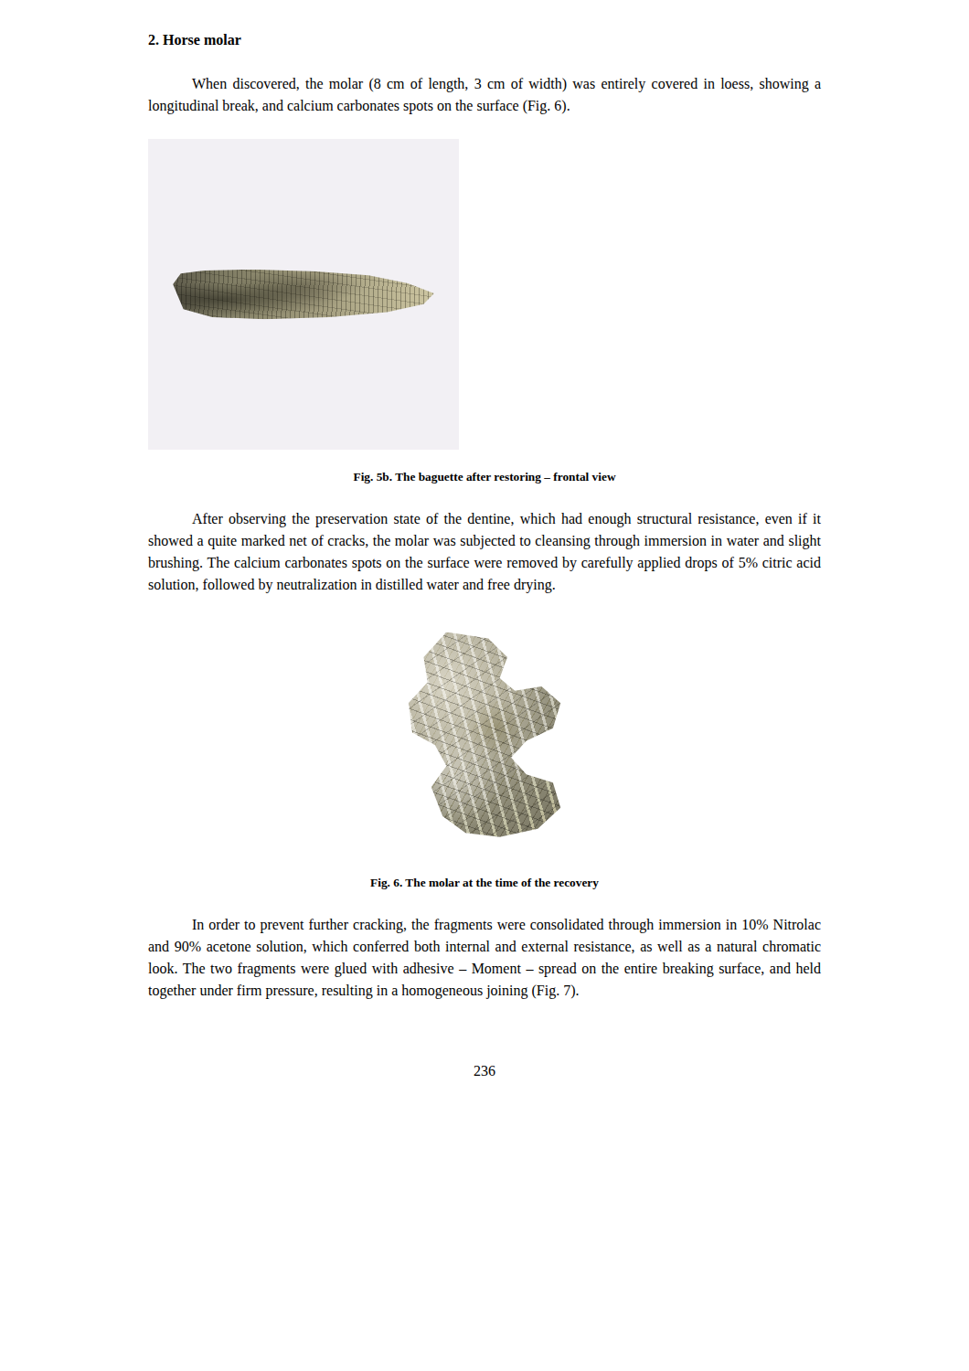2. Horse molar
When discovered, the molar (8 cm of length, 3 cm of width) was entirely covered in loess, showing a longitudinal break, and calcium carbonates spots on the surface (Fig. 6).
Fig. 5b. The baguette after restoring – frontal view
After observing the preservation state of the dentine, which had enough structural resistance, even if it showed a quite marked net of cracks, the molar was subjected to cleansing through immersion in water and slight brushing. The calcium carbonates spots on the surface were removed by carefully applied drops of 5% citric acid solution, followed by neutralization in distilled water and free drying.
Fig. 6. The molar at the time of the recovery
In order to prevent further cracking, the fragments were consolidated through immersion in 10% Nitrolac and 90% acetone solution, which conferred both internal and external resistance, as well as a natural chromatic look. The two fragments were glued with adhesive – Moment – spread on the entire breaking surface, and held together under firm pressure, resulting in a homogeneous joining (Fig. 7).
236